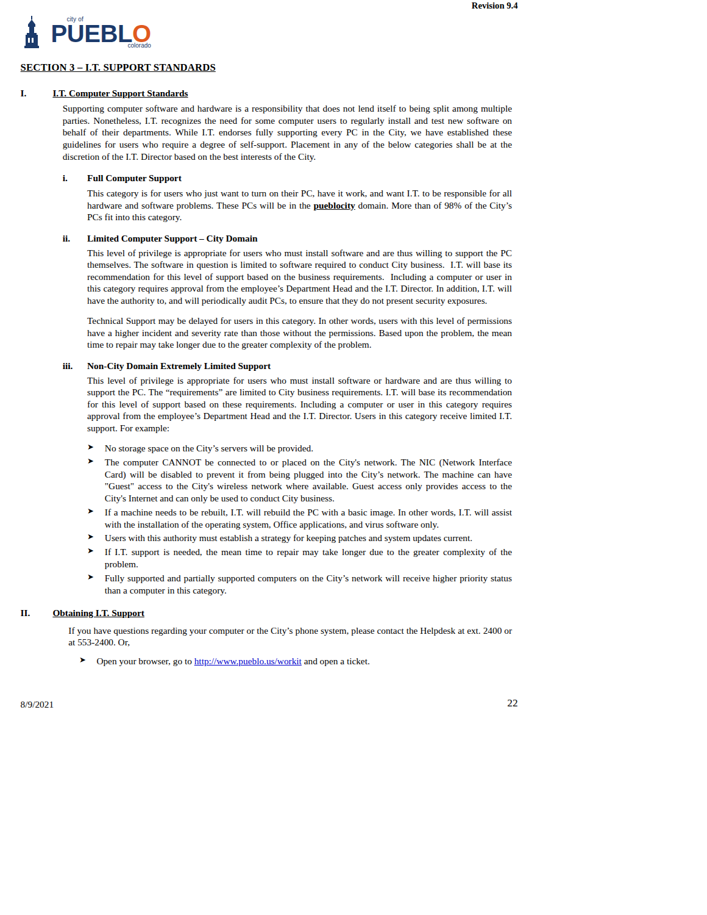Revision 9.4
city of PUEBLO colorado
SECTION 3 – I.T. SUPPORT STANDARDS
I. I.T. Computer Support Standards
Supporting computer software and hardware is a responsibility that does not lend itself to being split among multiple parties. Nonetheless, I.T. recognizes the need for some computer users to regularly install and test new software on behalf of their departments. While I.T. endorses fully supporting every PC in the City, we have established these guidelines for users who require a degree of self-support. Placement in any of the below categories shall be at the discretion of the I.T. Director based on the best interests of the City.
i. Full Computer Support
This category is for users who just want to turn on their PC, have it work, and want I.T. to be responsible for all hardware and software problems. These PCs will be in the pueblocity domain. More than of 98% of the City’s PCs fit into this category.
ii. Limited Computer Support – City Domain
This level of privilege is appropriate for users who must install software and are thus willing to support the PC themselves. The software in question is limited to software required to conduct City business. I.T. will base its recommendation for this level of support based on the business requirements. Including a computer or user in this category requires approval from the employee’s Department Head and the I.T. Director. In addition, I.T. will have the authority to, and will periodically audit PCs, to ensure that they do not present security exposures.
Technical Support may be delayed for users in this category. In other words, users with this level of permissions have a higher incident and severity rate than those without the permissions. Based upon the problem, the mean time to repair may take longer due to the greater complexity of the problem.
iii. Non-City Domain Extremely Limited Support
This level of privilege is appropriate for users who must install software or hardware and are thus willing to support the PC. The “requirements” are limited to City business requirements. I.T. will base its recommendation for this level of support based on these requirements. Including a computer or user in this category requires approval from the employee’s Department Head and the I.T. Director. Users in this category receive limited I.T. support. For example:
No storage space on the City’s servers will be provided.
The computer CANNOT be connected to or placed on the City's network. The NIC (Network Interface Card) will be disabled to prevent it from being plugged into the City’s network. The machine can have "Guest" access to the City's wireless network where available. Guest access only provides access to the City's Internet and can only be used to conduct City business.
If a machine needs to be rebuilt, I.T. will rebuild the PC with a basic image. In other words, I.T. will assist with the installation of the operating system, Office applications, and virus software only.
Users with this authority must establish a strategy for keeping patches and system updates current.
If I.T. support is needed, the mean time to repair may take longer due to the greater complexity of the problem.
Fully supported and partially supported computers on the City’s network will receive higher priority status than a computer in this category.
II. Obtaining I.T. Support
If you have questions regarding your computer or the City’s phone system, please contact the Helpdesk at ext. 2400 or at 553-2400. Or,
Open your browser, go to http://www.pueblo.us/workit and open a ticket.
8/9/2021
22